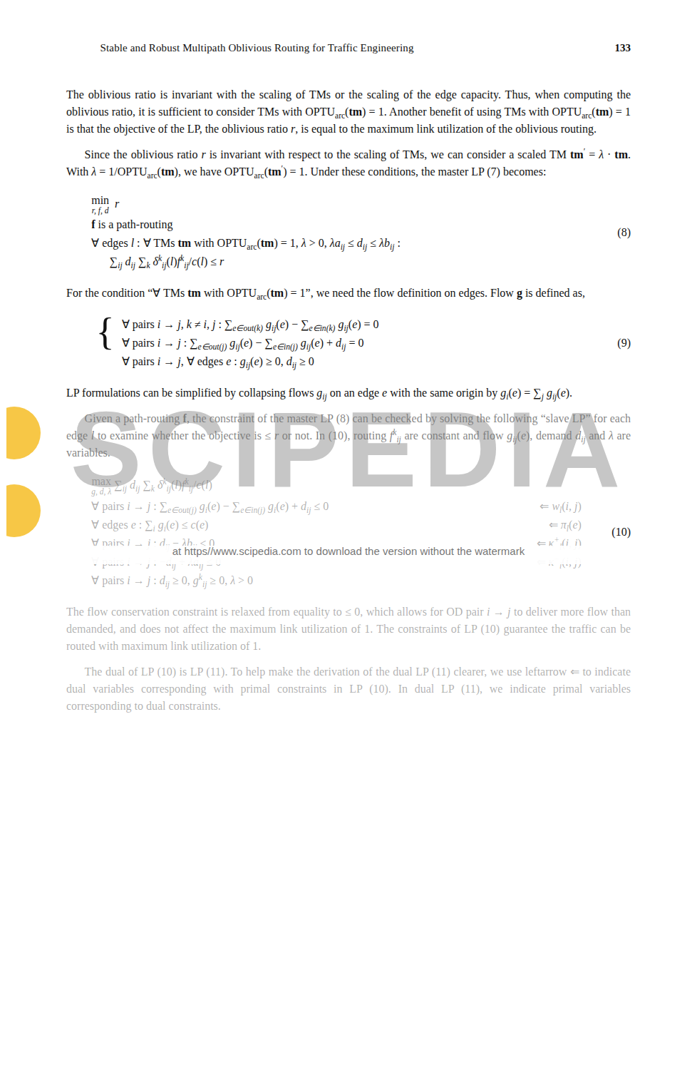Stable and Robust Multipath Oblivious Routing for Traffic Engineering
133
The oblivious ratio is invariant with the scaling of TMs or the scaling of the edge capacity. Thus, when computing the oblivious ratio, it is sufficient to consider TMs with OPTUarc(tm) = 1. Another benefit of using TMs with OPTUarc(tm) = 1 is that the objective of the LP, the oblivious ratio r, is equal to the maximum link utilization of the oblivious routing.
Since the oblivious ratio r is invariant with respect to the scaling of TMs, we can consider a scaled TM tm′ = λ · tm. With λ = 1/OPTUarc(tm), we have OPTUarc(tm′) = 1. Under these conditions, the master LP (7) becomes:
min r, f, d r
f is a path-routing
∀ edges l : ∀ TMs tm with OPTUarc(tm) = 1, λ > 0, λaij ≤ dij ≤ λbij :
∑ij dij ∑k δkij(l)fkij/c(l) ≤ r
(8)
For the condition “∀ TMs tm with OPTUarc(tm) = 1”, we need the flow definition on edges. Flow g is defined as,
{
∀ pairs i → j, k ≠ i, j : ∑e∈out(k) gij(e) − ∑e∈in(k) gij(e) = 0
∀ pairs i → j : ∑e∈out(j) gij(e) − ∑e∈in(j) gij(e) + dij = 0
∀ pairs i → j, ∀ edges e : gij(e) ≥ 0, dij ≥ 0
(9)
LP formulations can be simplified by collapsing flows gij on an edge e with the same origin by gi(e) = ∑j gij(e).
Given a path-routing f, the constraint of the master LP (8) can be checked by solving the following “slave LP” for each edge l to examine whether the objective is ≤ r or not. In (10), routing fkij are constant and flow gij(e), demand dij and λ are variables.
max g, d, λ ∑ij dij ∑k δkij(l)fkij/c(l)
∀ pairs i → j : ∑e∈out(j) gi(e) − ∑e∈in(j) gi(e) + dij ≤ 0
⇐ wl(i, j)
∀ edges e : ∑i gi(e) ≤ c(e)
⇐ πl(e)
∀ pairs i → j : dij − λbij ≤ 0
⇐ κ+l(i, j)
∀ pairs i → j : −dij + λaij ≤ 0
⇐ κ−l(i, j)
∀ pairs i → j : dij ≥ 0, gkij ≥ 0, λ > 0
(10)
The flow conservation constraint is relaxed from equality to ≤ 0, which allows for OD pair i → j to deliver more flow than demanded, and does not affect the maximum link utilization of 1. The constraints of LP (10) guarantee the traffic can be routed with maximum link utilization of 1.
The dual of LP (10) is LP (11). To help make the derivation of the dual LP (11) clearer, we use leftarrow ⇐ to indicate dual variables corresponding with primal constraints in LP (10). In dual LP (11), we indicate primal variables corresponding to dual constraints.
SCIPEDIA
at https//www.scipedia.com to download the version without the watermark